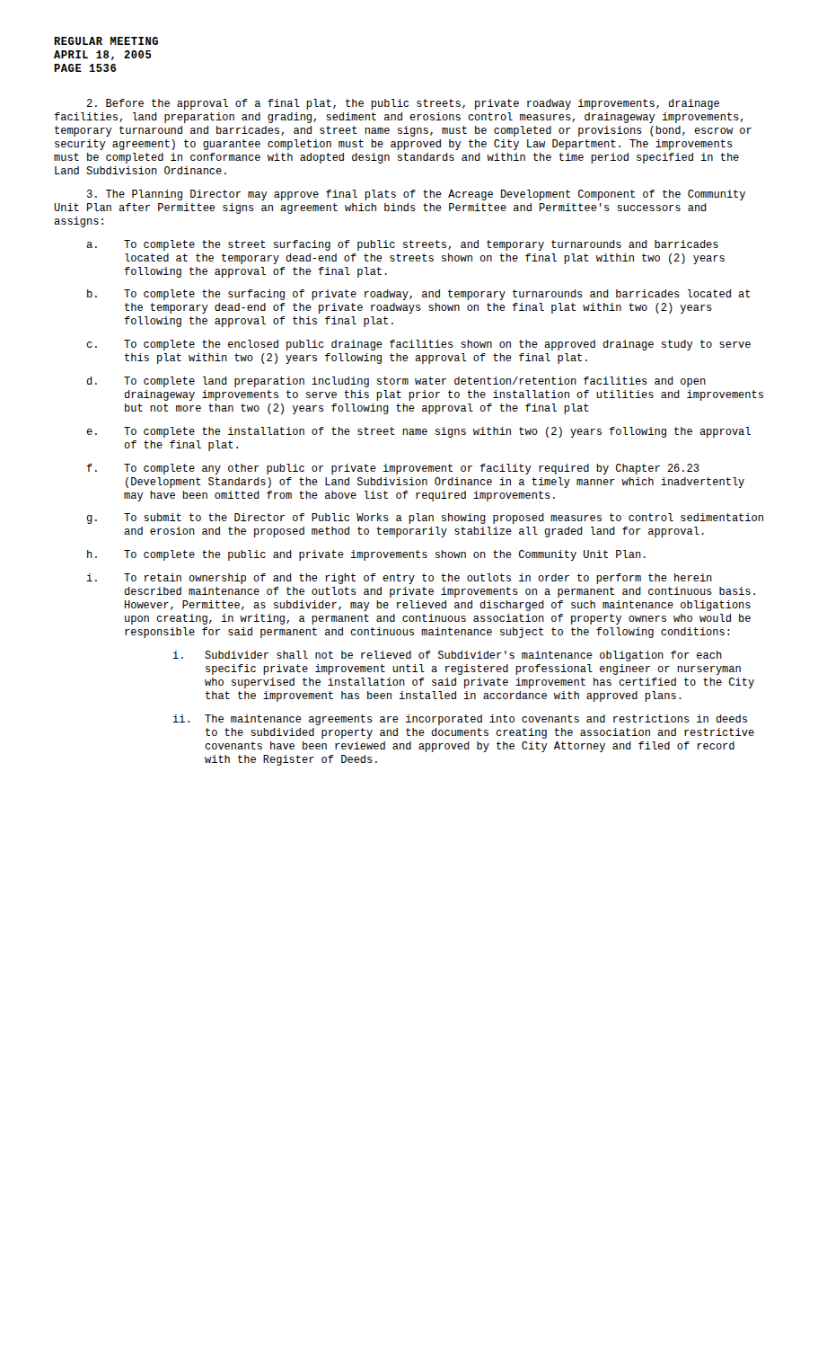REGULAR MEETING
APRIL 18, 2005
PAGE 1536
2. Before the approval of a final plat, the public streets, private roadway improvements, drainage facilities, land preparation and grading, sediment and erosions control measures, drainageway improvements, temporary turnaround and barricades, and street name signs, must be completed or provisions (bond, escrow or security agreement) to guarantee completion must be approved by the City Law Department. The improvements must be completed in conformance with adopted design standards and within the time period specified in the Land Subdivision Ordinance.
3. The Planning Director may approve final plats of the Acreage Development Component of the Community Unit Plan after Permittee signs an agreement which binds the Permittee and Permittee's successors and assigns:
a.
To complete the street surfacing of public streets, and temporary turnarounds and barricades located at the temporary dead-end of the streets shown on the final plat within two (2) years following the approval of the final plat.
b.
To complete the surfacing of private roadway, and temporary turnarounds and barricades located at the temporary dead-end of the private roadways shown on the final plat within two (2) years following the approval of this final plat.
c.
To complete the enclosed public drainage facilities shown on the approved drainage study to serve this plat within two (2) years following the approval of the final plat.
d.
To complete land preparation including storm water detention/retention facilities and open drainageway improvements to serve this plat prior to the installation of utilities and improvements but not more than two (2) years following the approval of the final plat
e.
To complete the installation of the street name signs within two (2) years following the approval of the final plat.
f.
To complete any other public or private improvement or facility required by Chapter 26.23 (Development Standards) of the Land Subdivision Ordinance in a timely manner which inadvertently may have been omitted from the above list of required improvements.
g.
To submit to the Director of Public Works a plan showing proposed measures to control sedimentation and erosion and the proposed method to temporarily stabilize all graded land for approval.
h.
To complete the public and private improvements shown on the Community Unit Plan.
i.
To retain ownership of and the right of entry to the outlots in order to perform the herein described maintenance of the outlots and private improvements on a permanent and continuous basis. However, Permittee, as subdivider, may be relieved and discharged of such maintenance obligations upon creating, in writing, a permanent and continuous association of property owners who would be responsible for said permanent and continuous maintenance subject to the following conditions:
i.
Subdivider shall not be relieved of Subdivider's maintenance obligation for each specific private improvement until a registered professional engineer or nurseryman who supervised the installation of said private improvement has certified to the City that the improvement has been installed in accordance with approved plans.
ii.
The maintenance agreements are incorporated into covenants and restrictions in deeds to the subdivided property and the documents creating the association and restrictive covenants have been reviewed and approved by the City Attorney and filed of record with the Register of Deeds.